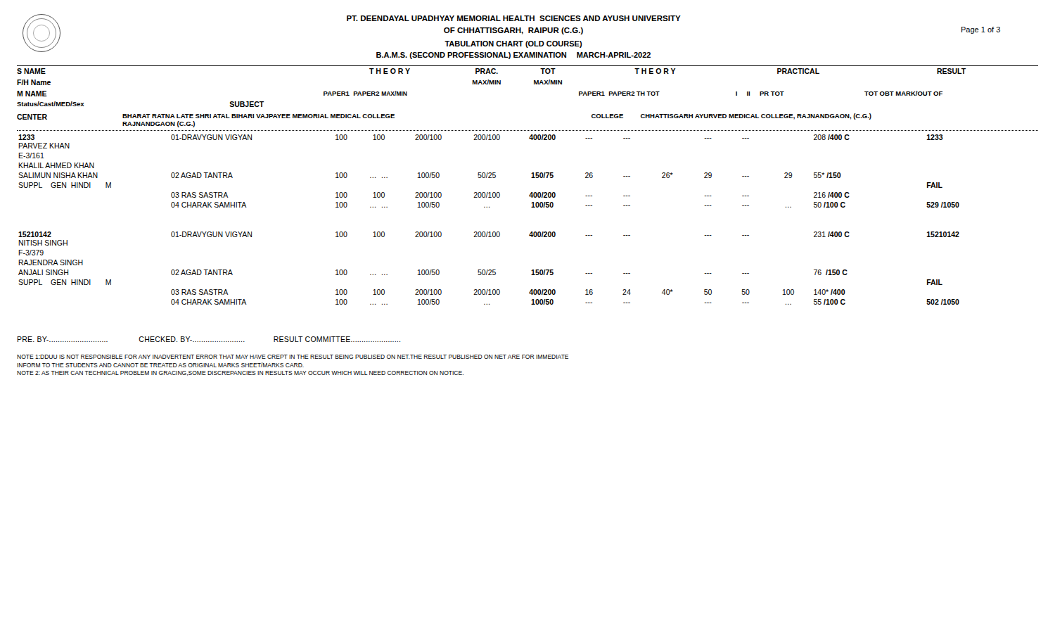PT. DEENDAYAL UPADHYAY MEMORIAL HEALTH SCIENCES AND AYUSH UNIVERSITY
OF CHHATTISGARH, RAIPUR (C.G.)
TABULATION CHART (OLD COURSE)
B.A.M.S. (SECOND PROFESSIONAL) EXAMINATIONMARCH-APRIL-2022
Page 1 of 3
| S NAME F/H Name M NAME Status/Cast/MED/Sex | SUBJECT | T H E O R Y PAPER1 PAPER2 MAX/MIN | PRAC. MAX/MIN | TOT MAX/MIN | T H E O R Y PAPER1 PAPER2 TH TOT | PRACTICAL I II PR TOT | RESULT TOT OBT MARK/OUT OF |
| CENTER | BHARAT RATNA LATE SHRI ATAL BIHARI VAJPAYEE MEMORIAL MEDICAL COLLEGE RAJNANDGAON (C.G.) | COLLEGE | CHHATTISGARH AYURVED MEDICAL COLLEGE, RAJNANDGAON, (C.G.) |
| 1233 PARVEZ KHAN | 01-DRAVYGUN VIGYAN | 100 | 100 | 200/100 | 200/100 | 400/200 | --- | --- | | --- | --- | | 208 /400 C | 1233 |
| E-3/161 | | |
| KHALIL AHMED KHAN | | |
| SALIMUN NISHA KHAN | 02 AGAD TANTRA | 100 | … … | 100/50 | 50/25 | 150/75 | 26 | --- | 26* | 29 | --- | 29 | 55* /150 | |
| SUPPL GEN HINDI M | | | FAIL |
| | 03 RAS SASTRA | 100 | 100 | 200/100 | 200/100 | 400/200 | --- | --- | | --- | --- | | 216 /400 C | |
| | 04 CHARAK SAMHITA | 100 | … … | 100/50 | … | 100/50 | --- | --- | | --- | --- | … | 50 /100 C | 529 /1050 |
| 15210142 NITISH SINGH | 01-DRAVYGUN VIGYAN | 100 | 100 | 200/100 | 200/100 | 400/200 | --- | --- | | --- | --- | | 231 /400 C | 15210142 |
| F-3/379 | | |
| RAJENDRA SINGH | | |
| ANJALI SINGH | 02 AGAD TANTRA | 100 | … … | 100/50 | 50/25 | 150/75 | --- | --- | | --- | --- | | 76 /150 C | |
| SUPPL GEN HINDI M | | | FAIL |
| | 03 RAS SASTRA | 100 | 100 | 200/100 | 200/100 | 400/200 | 16 | 24 | 40* | 50 | 50 | 100 | 140* /400 | |
| | 04 CHARAK SAMHITA | 100 | … … | 100/50 | … | 100/50 | --- | --- | | --- | --- | … | 55 /100 C | 502 /1050 |
PRE. BY-........................... CHECKED. BY-........................ RESULT COMMITTEE.......................
NOTE 1:DDUU IS NOT RESPONSIBLE FOR ANY INADVERTENT ERROR THAT MAY HAVE CREPT IN THE RESULT BEING PUBLISED ON NET.THE RESULT PUBLISHED ON NET ARE FOR IMMEDIATE
INFORM TO THE STUDENTS AND CANNOT BE TREATED AS ORIGINAL MARKS SHEET/MARKS CARD.
NOTE 2: AS THEIR CAN TECHNICAL PROBLEM IN GRACING,SOME DISCREPANCIES IN RESULTS MAY OCCUR WHICH WILL NEED CORRECTION ON NOTICE.